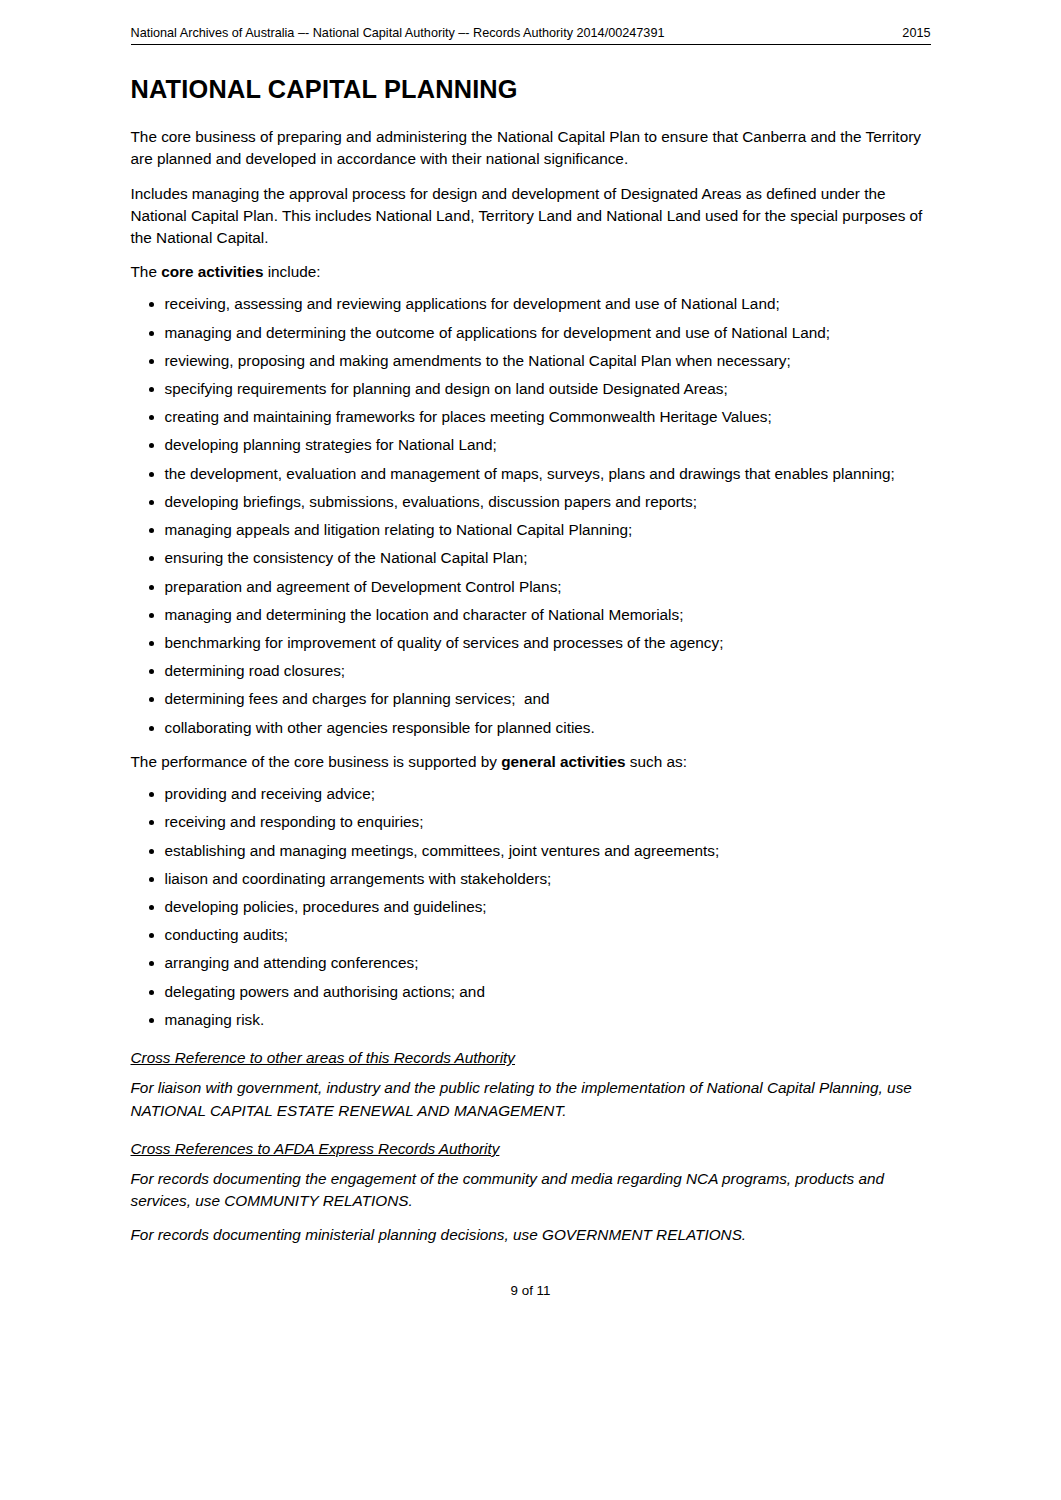National Archives of Australia –- National Capital Authority –- Records Authority 2014/00247391
2015
NATIONAL CAPITAL PLANNING
The core business of preparing and administering the National Capital Plan to ensure that Canberra and the Territory are planned and developed in accordance with their national significance.
Includes managing the approval process for design and development of Designated Areas as defined under the National Capital Plan. This includes National Land, Territory Land and National Land used for the special purposes of the National Capital.
The core activities include:
receiving, assessing and reviewing applications for development and use of National Land;
managing and determining the outcome of applications for development and use of National Land;
reviewing, proposing and making amendments to the National Capital Plan when necessary;
specifying requirements for planning and design on land outside Designated Areas;
creating and maintaining frameworks for places meeting Commonwealth Heritage Values;
developing planning strategies for National Land;
the development, evaluation and management of maps, surveys, plans and drawings that enables planning;
developing briefings, submissions, evaluations, discussion papers and reports;
managing appeals and litigation relating to National Capital Planning;
ensuring the consistency of the National Capital Plan;
preparation and agreement of Development Control Plans;
managing and determining the location and character of National Memorials;
benchmarking for improvement of quality of services and processes of the agency;
determining road closures;
determining fees and charges for planning services; and
collaborating with other agencies responsible for planned cities.
The performance of the core business is supported by general activities such as:
providing and receiving advice;
receiving and responding to enquiries;
establishing and managing meetings, committees, joint ventures and agreements;
liaison and coordinating arrangements with stakeholders;
developing policies, procedures and guidelines;
conducting audits;
arranging and attending conferences;
delegating powers and authorising actions; and
managing risk.
Cross Reference to other areas of this Records Authority
For liaison with government, industry and the public relating to the implementation of National Capital Planning, use NATIONAL CAPITAL ESTATE RENEWAL AND MANAGEMENT.
Cross References to AFDA Express Records Authority
For records documenting the engagement of the community and media regarding NCA programs, products and services, use COMMUNITY RELATIONS.
For records documenting ministerial planning decisions, use GOVERNMENT RELATIONS.
9 of 11